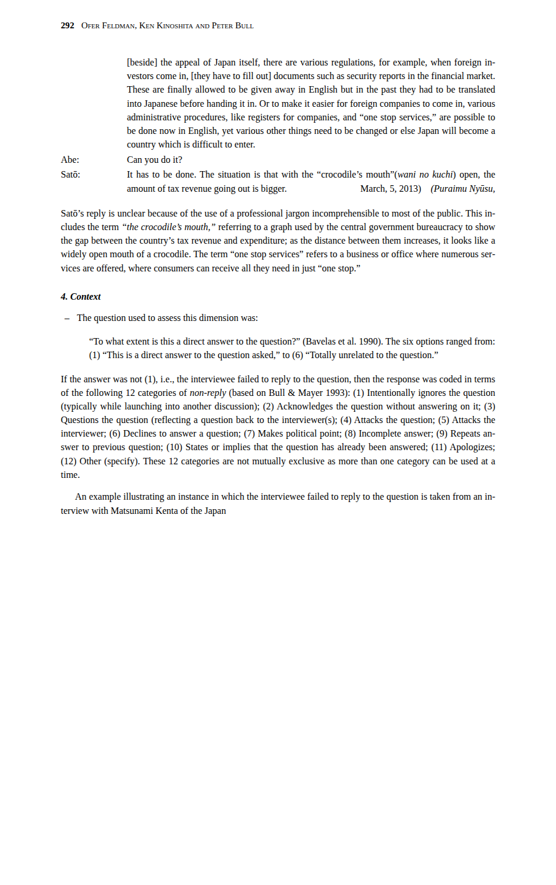292 Ofer Feldman, Ken Kinoshita and Peter Bull
[beside] the appeal of Japan itself, there are various regulations, for example, when foreign investors come in, [they have to fill out] documents such as security reports in the financial market. These are finally allowed to be given away in English but in the past they had to be translated into Japanese before handing it in. Or to make it easier for foreign companies to come in, various administrative procedures, like registers for companies, and “one stop services,” are possible to be done now in English, yet various other things need to be changed or else Japan will become a country which is difficult to enter.
Abe:
Can you do it?
Satō:
It has to be done. The situation is that with the “crocodile’s mouth”(wani no kuchi) open, the amount of tax revenue going out is bigger. (Puraimu Nyūsu, March, 5, 2013)
Satō’s reply is unclear because of the use of a professional jargon incomprehensible to most of the public. This includes the term “the crocodile’s mouth,” referring to a graph used by the central government bureaucracy to show the gap between the country’s tax revenue and expenditure; as the distance between them increases, it looks like a widely open mouth of a crocodile. The term “one stop services” refers to a business or office where numerous services are offered, where consumers can receive all they need in just “one stop.”
4. Context
The question used to assess this dimension was:
“To what extent is this a direct answer to the question?” (Bavelas et al. 1990). The six options ranged from: (1) “This is a direct answer to the question asked,” to (6) “Totally unrelated to the question.”
If the answer was not (1), i.e., the interviewee failed to reply to the question, then the response was coded in terms of the following 12 categories of non-reply (based on Bull & Mayer 1993): (1) Intentionally ignores the question (typically while launching into another discussion); (2) Acknowledges the question without answering on it; (3) Questions the question (reflecting a question back to the interviewer(s); (4) Attacks the question; (5) Attacks the interviewer; (6) Declines to answer a question; (7) Makes political point; (8) Incomplete answer; (9) Repeats answer to previous question; (10) States or implies that the question has already been answered; (11) Apologizes; (12) Other (specify). These 12 categories are not mutually exclusive as more than one category can be used at a time.
An example illustrating an instance in which the interviewee failed to reply to the question is taken from an interview with Matsunami Kenta of the Japan